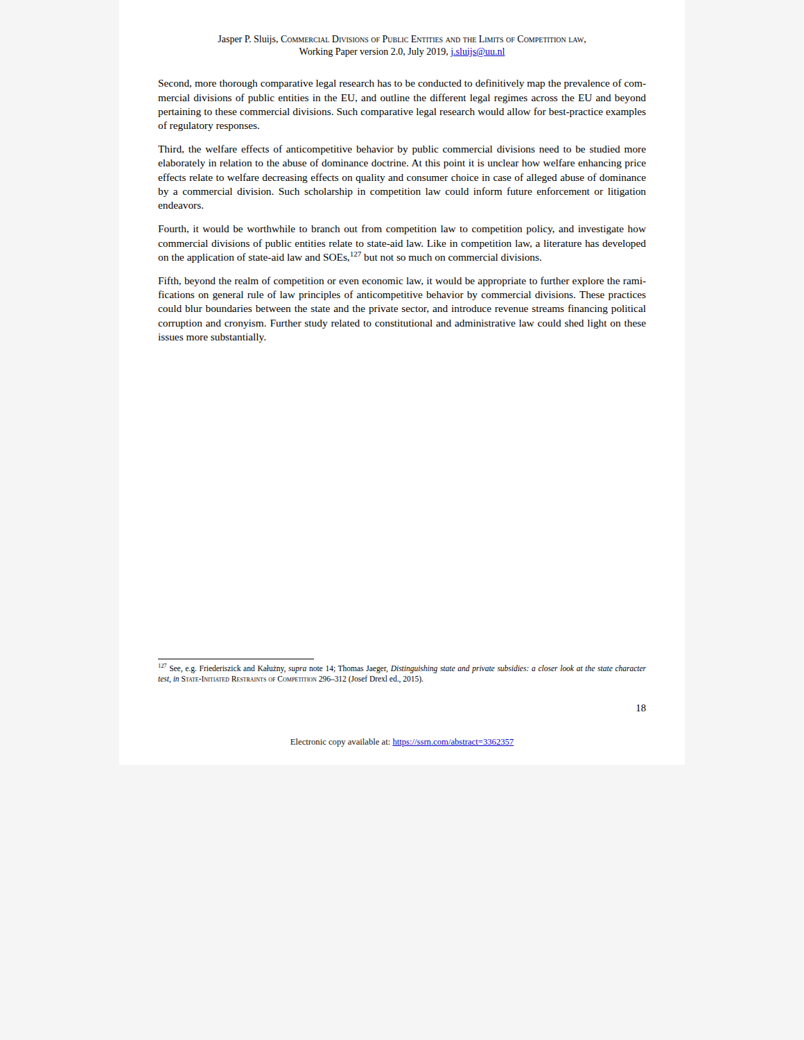Jasper P. Sluijs, Commercial Divisions of Public Entities and the Limits of Competition law, Working Paper version 2.0, July 2019, j.sluijs@uu.nl
Second, more thorough comparative legal research has to be conducted to definitively map the prevalence of commercial divisions of public entities in the EU, and outline the different legal regimes across the EU and beyond pertaining to these commercial divisions. Such comparative legal research would allow for best-practice examples of regulatory responses.
Third, the welfare effects of anticompetitive behavior by public commercial divisions need to be studied more elaborately in relation to the abuse of dominance doctrine. At this point it is unclear how welfare enhancing price effects relate to welfare decreasing effects on quality and consumer choice in case of alleged abuse of dominance by a commercial division. Such scholarship in competition law could inform future enforcement or litigation endeavors.
Fourth, it would be worthwhile to branch out from competition law to competition policy, and investigate how commercial divisions of public entities relate to state-aid law. Like in competition law, a literature has developed on the application of state-aid law and SOEs,127 but not so much on commercial divisions.
Fifth, beyond the realm of competition or even economic law, it would be appropriate to further explore the ramifications on general rule of law principles of anticompetitive behavior by commercial divisions. These practices could blur boundaries between the state and the private sector, and introduce revenue streams financing political corruption and cronyism. Further study related to constitutional and administrative law could shed light on these issues more substantially.
127 See, e.g. Friederiszick and Kałużny, supra note 14; Thomas Jaeger, Distinguishing state and private subsidies: a closer look at the state character test, in State-Initiated Restraints of Competition 296–312 (Josef Drexl ed., 2015).
18
Electronic copy available at: https://ssrn.com/abstract=3362357